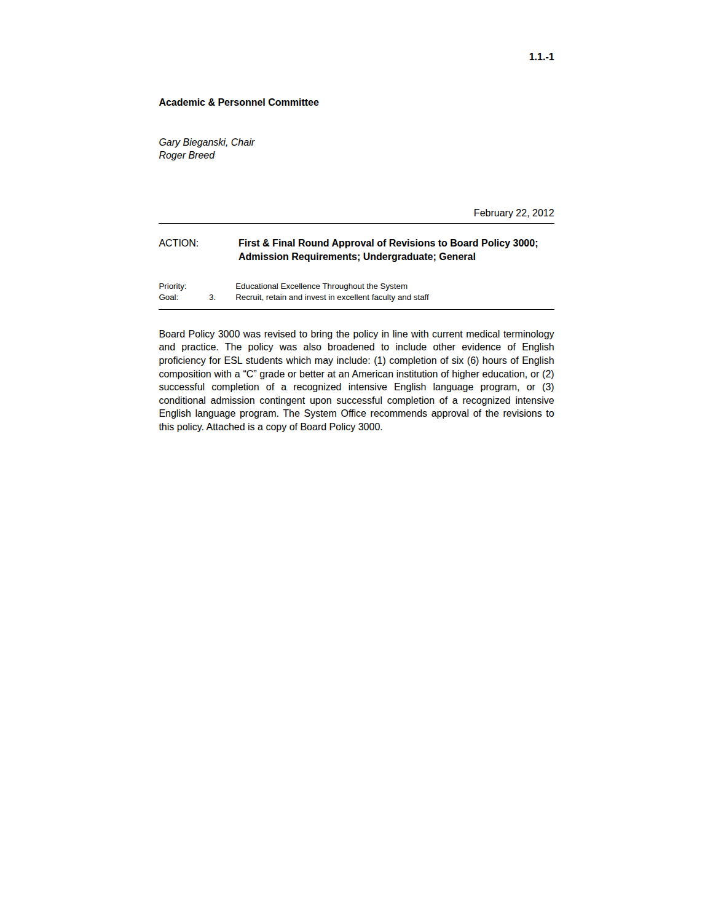1.1.-1
Academic & Personnel Committee
Gary Bieganski, Chair
Roger Breed
February 22, 2012
ACTION:
First & Final Round Approval of Revisions to Board Policy 3000;
Admission Requirements; Undergraduate; General
Priority:
Educational Excellence Throughout the System
Goal:
3.
Recruit, retain and invest in excellent faculty and staff
Board Policy 3000 was revised to bring the policy in line with current medical terminology and practice. The policy was also broadened to include other evidence of English proficiency for ESL students which may include: (1) completion of six (6) hours of English composition with a “C” grade or better at an American institution of higher education, or (2) successful completion of a recognized intensive English language program, or (3) conditional admission contingent upon successful completion of a recognized intensive English language program. The System Office recommends approval of the revisions to this policy. Attached is a copy of Board Policy 3000.